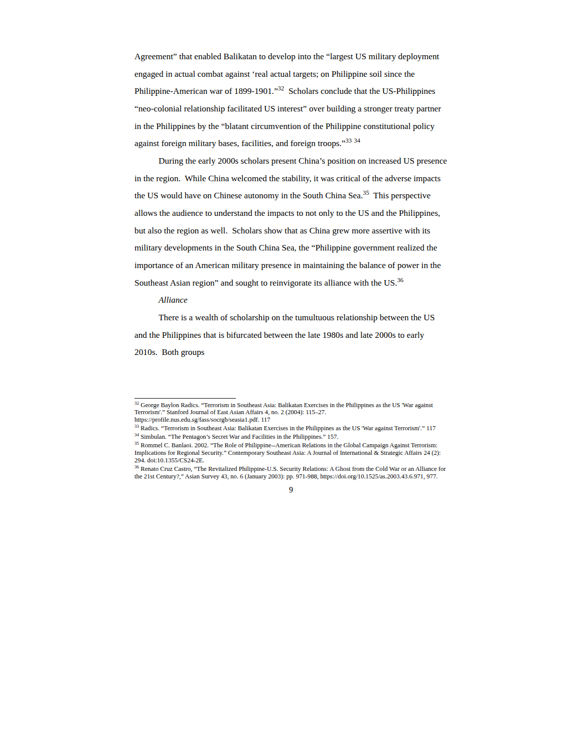Agreement” that enabled Balikatan to develop into the “largest US military deployment engaged in actual combat against ‘real actual targets; on Philippine soil since the Philippine-American war of 1899-1901.”32 Scholars conclude that the US-Philippines “neo-colonial relationship facilitated US interest” over building a stronger treaty partner in the Philippines by the “blatant circumvention of the Philippine constitutional policy against foreign military bases, facilities, and foreign troops.”33 34
During the early 2000s scholars present China’s position on increased US presence in the region. While China welcomed the stability, it was critical of the adverse impacts the US would have on Chinese autonomy in the South China Sea.35 This perspective allows the audience to understand the impacts to not only to the US and the Philippines, but also the region as well. Scholars show that as China grew more assertive with its military developments in the South China Sea, the “Philippine government realized the importance of an American military presence in maintaining the balance of power in the Southeast Asian region” and sought to reinvigorate its alliance with the US.36
Alliance
There is a wealth of scholarship on the tumultuous relationship between the US and the Philippines that is bifurcated between the late 1980s and late 2000s to early 2010s. Both groups
32 George Baylon Radics. “Terrorism in Southeast Asia: Balikatan Exercises in the Philippines as the US 'War against Terrorism'.” Stanford Journal of East Asian Affairs 4, no. 2 (2004): 115–27. https://profile.nus.edu.sg/fass/socrgb/seasia1.pdf. 117
33 Radics. “Terrorism in Southeast Asia: Balikatan Exercises in the Philippines as the US 'War against Terrorism'.” 117
34 Simbulan. “The Pentagon’s Secret War and Facilities in the Philippines.” 157.
35 Rommel C. Banlaoi. 2002. “The Role of Philippine--American Relations in the Global Campaign Against Terrorism: Implications for Regional Security.” Contemporary Southeast Asia: A Journal of International & Strategic Affairs 24 (2): 294. doi:10.1355/CS24-2E.
36 Renato Cruz Castro, “The Revitalized Philippine-U.S. Security Relations: A Ghost from the Cold War or an Alliance for the 21st Century?,” Asian Survey 43, no. 6 (January 2003): pp. 971-988, https://doi.org/10.1525/as.2003.43.6.971, 977.
9